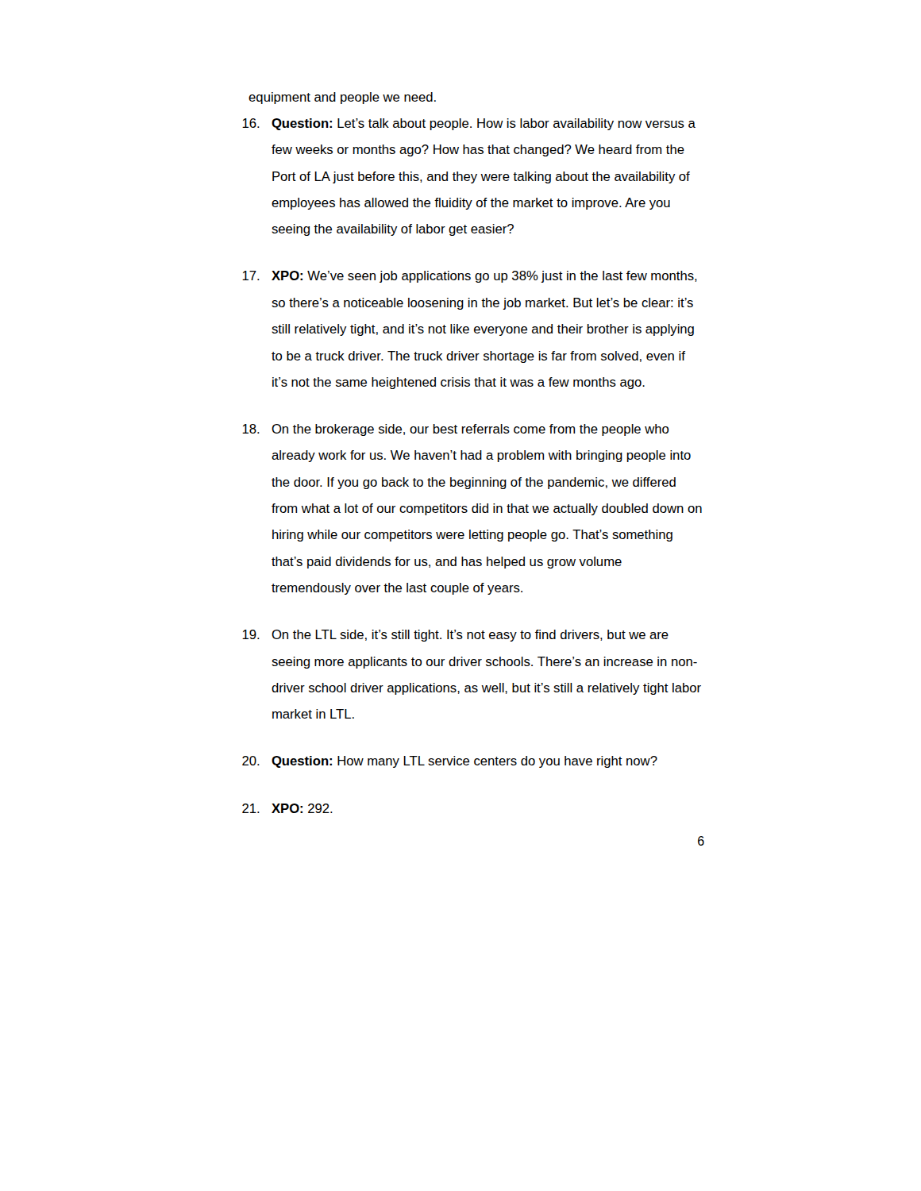equipment and people we need.
Question: Let’s talk about people. How is labor availability now versus a few weeks or months ago? How has that changed? We heard from the Port of LA just before this, and they were talking about the availability of employees has allowed the fluidity of the market to improve. Are you seeing the availability of labor get easier?
XPO: We’ve seen job applications go up 38% just in the last few months, so there’s a noticeable loosening in the job market. But let’s be clear: it’s still relatively tight, and it’s not like everyone and their brother is applying to be a truck driver. The truck driver shortage is far from solved, even if it’s not the same heightened crisis that it was a few months ago.
On the brokerage side, our best referrals come from the people who already work for us. We haven’t had a problem with bringing people into the door. If you go back to the beginning of the pandemic, we differed from what a lot of our competitors did in that we actually doubled down on hiring while our competitors were letting people go. That’s something that’s paid dividends for us, and has helped us grow volume tremendously over the last couple of years.
On the LTL side, it’s still tight. It’s not easy to find drivers, but we are seeing more applicants to our driver schools. There’s an increase in non-driver school driver applications, as well, but it’s still a relatively tight labor market in LTL.
Question: How many LTL service centers do you have right now?
XPO: 292.
6